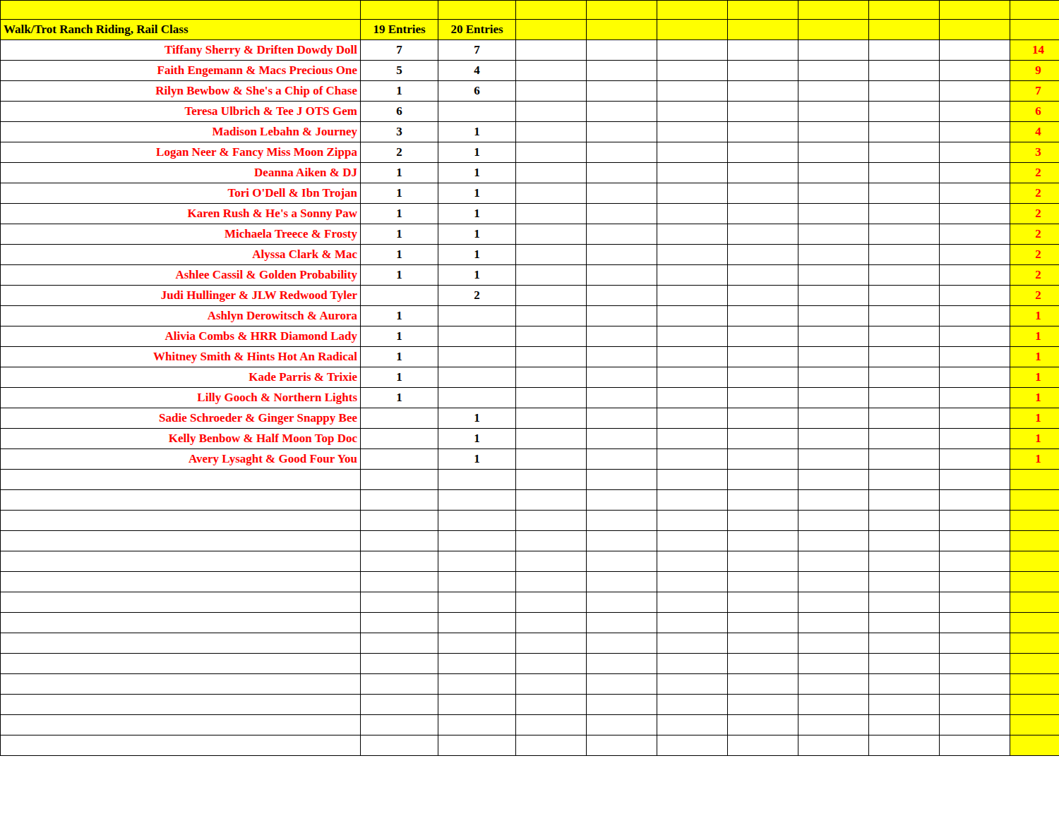| Walk/Trot Ranch Riding, Rail Class | 19 Entries | 20 Entries | | | | | | | | |
| Tiffany Sherry & Driften Dowdy Doll | 7 | 7 | | | | | | | | 14 |
| Faith Engemann & Macs Precious One | 5 | 4 | | | | | | | | 9 |
| Rilyn Bewbow & She's a Chip of Chase | 1 | 6 | | | | | | | | 7 |
| Teresa Ulbrich & Tee J OTS Gem | 6 | | | | | | | | | 6 |
| Madison Lebahn & Journey | 3 | 1 | | | | | | | | 4 |
| Logan Neer & Fancy Miss Moon Zippa | 2 | 1 | | | | | | | | 3 |
| Deanna Aiken & DJ | 1 | 1 | | | | | | | | 2 |
| Tori O'Dell & Ibn Trojan | 1 | 1 | | | | | | | | 2 |
| Karen Rush & He's a Sonny Paw | 1 | 1 | | | | | | | | 2 |
| Michaela Treece & Frosty | 1 | 1 | | | | | | | | 2 |
| Alyssa Clark & Mac | 1 | 1 | | | | | | | | 2 |
| Ashlee Cassil & Golden Probability | 1 | 1 | | | | | | | | 2 |
| Judi Hullinger & JLW Redwood Tyler | | 2 | | | | | | | | 2 |
| Ashlyn Derowitsch & Aurora | 1 | | | | | | | | | 1 |
| Alivia Combs & HRR Diamond Lady | 1 | | | | | | | | | 1 |
| Whitney Smith & Hints Hot An Radical | 1 | | | | | | | | | 1 |
| Kade Parris & Trixie | 1 | | | | | | | | | 1 |
| Lilly Gooch & Northern Lights | 1 | | | | | | | | | 1 |
| Sadie Schroeder & Ginger Snappy Bee | | 1 | | | | | | | | 1 |
| Kelly Benbow & Half Moon Top Doc | | 1 | | | | | | | | 1 |
| Avery Lysaght & Good Four You | | 1 | | | | | | | | 1 |